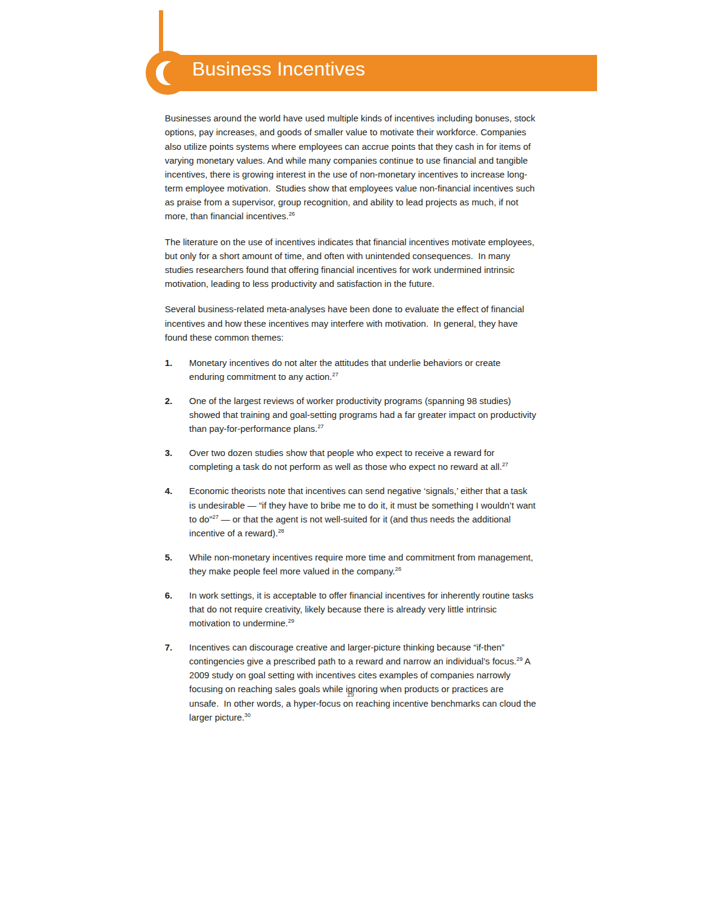Business Incentives
Businesses around the world have used multiple kinds of incentives including bonuses, stock options, pay increases, and goods of smaller value to motivate their workforce. Companies also utilize points systems where employees can accrue points that they cash in for items of varying monetary values. And while many companies continue to use financial and tangible incentives, there is growing interest in the use of non-monetary incentives to increase long-term employee motivation. Studies show that employees value non-financial incentives such as praise from a supervisor, group recognition, and ability to lead projects as much, if not more, than financial incentives.26
The literature on the use of incentives indicates that financial incentives motivate employees, but only for a short amount of time, and often with unintended consequences. In many studies researchers found that offering financial incentives for work undermined intrinsic motivation, leading to less productivity and satisfaction in the future.
Several business-related meta-analyses have been done to evaluate the effect of financial incentives and how these incentives may interfere with motivation. In general, they have found these common themes:
Monetary incentives do not alter the attitudes that underlie behaviors or create enduring commitment to any action.27
One of the largest reviews of worker productivity programs (spanning 98 studies) showed that training and goal-setting programs had a far greater impact on productivity than pay-for-performance plans.27
Over two dozen studies show that people who expect to receive a reward for completing a task do not perform as well as those who expect no reward at all.27
Economic theorists note that incentives can send negative ‘signals,’ either that a task is undesirable — “if they have to bribe me to do it, it must be something I wouldn’t want to do”27 — or that the agent is not well-suited for it (and thus needs the additional incentive of a reward).28
While non-monetary incentives require more time and commitment from management, they make people feel more valued in the company.26
In work settings, it is acceptable to offer financial incentives for inherently routine tasks that do not require creativity, likely because there is already very little intrinsic motivation to undermine.29
Incentives can discourage creative and larger-picture thinking because “if-then” contingencies give a prescribed path to a reward and narrow an individual’s focus.29 A 2009 study on goal setting with incentives cites examples of companies narrowly focusing on reaching sales goals while ignoring when products or practices are unsafe. In other words, a hyper-focus on reaching incentive benchmarks can cloud the larger picture.30
19